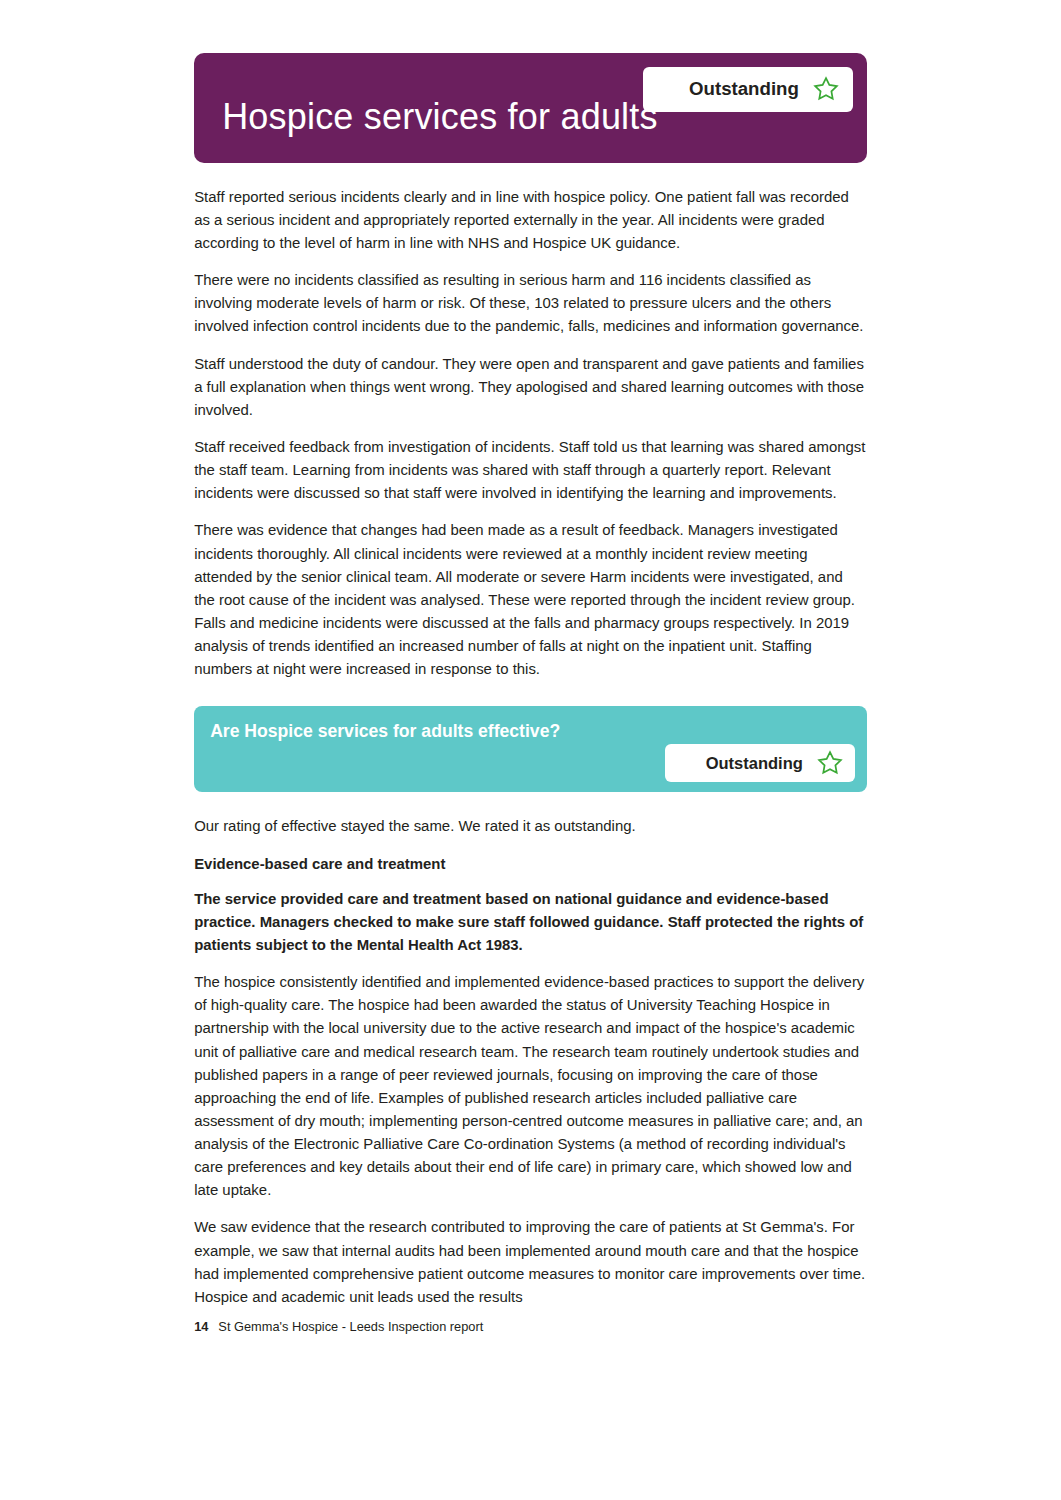Outstanding
Hospice services for adults
Staff reported serious incidents clearly and in line with hospice policy. One patient fall was recorded as a serious incident and appropriately reported externally in the year. All incidents were graded according to the level of harm in line with NHS and Hospice UK guidance.
There were no incidents classified as resulting in serious harm and 116 incidents classified as involving moderate levels of harm or risk. Of these, 103 related to pressure ulcers and the others involved infection control incidents due to the pandemic, falls, medicines and information governance.
Staff understood the duty of candour. They were open and transparent and gave patients and families a full explanation when things went wrong. They apologised and shared learning outcomes with those involved.
Staff received feedback from investigation of incidents. Staff told us that learning was shared amongst the staff team. Learning from incidents was shared with staff through a quarterly report. Relevant incidents were discussed so that staff were involved in identifying the learning and improvements.
There was evidence that changes had been made as a result of feedback. Managers investigated incidents thoroughly. All clinical incidents were reviewed at a monthly incident review meeting attended by the senior clinical team. All moderate or severe Harm incidents were investigated, and the root cause of the incident was analysed. These were reported through the incident review group. Falls and medicine incidents were discussed at the falls and pharmacy groups respectively. In 2019 analysis of trends identified an increased number of falls at night on the inpatient unit. Staffing numbers at night were increased in response to this.
Are Hospice services for adults effective?
Outstanding
Our rating of effective stayed the same. We rated it as outstanding.
Evidence-based care and treatment
The service provided care and treatment based on national guidance and evidence-based practice. Managers checked to make sure staff followed guidance. Staff protected the rights of patients subject to the Mental Health Act 1983.
The hospice consistently identified and implemented evidence-based practices to support the delivery of high-quality care. The hospice had been awarded the status of University Teaching Hospice in partnership with the local university due to the active research and impact of the hospice's academic unit of palliative care and medical research team. The research team routinely undertook studies and published papers in a range of peer reviewed journals, focusing on improving the care of those approaching the end of life. Examples of published research articles included palliative care assessment of dry mouth; implementing person-centred outcome measures in palliative care; and, an analysis of the Electronic Palliative Care Co-ordination Systems (a method of recording individual's care preferences and key details about their end of life care) in primary care, which showed low and late uptake.
We saw evidence that the research contributed to improving the care of patients at St Gemma's. For example, we saw that internal audits had been implemented around mouth care and that the hospice had implemented comprehensive patient outcome measures to monitor care improvements over time. Hospice and academic unit leads used the results
14 St Gemma's Hospice - Leeds Inspection report